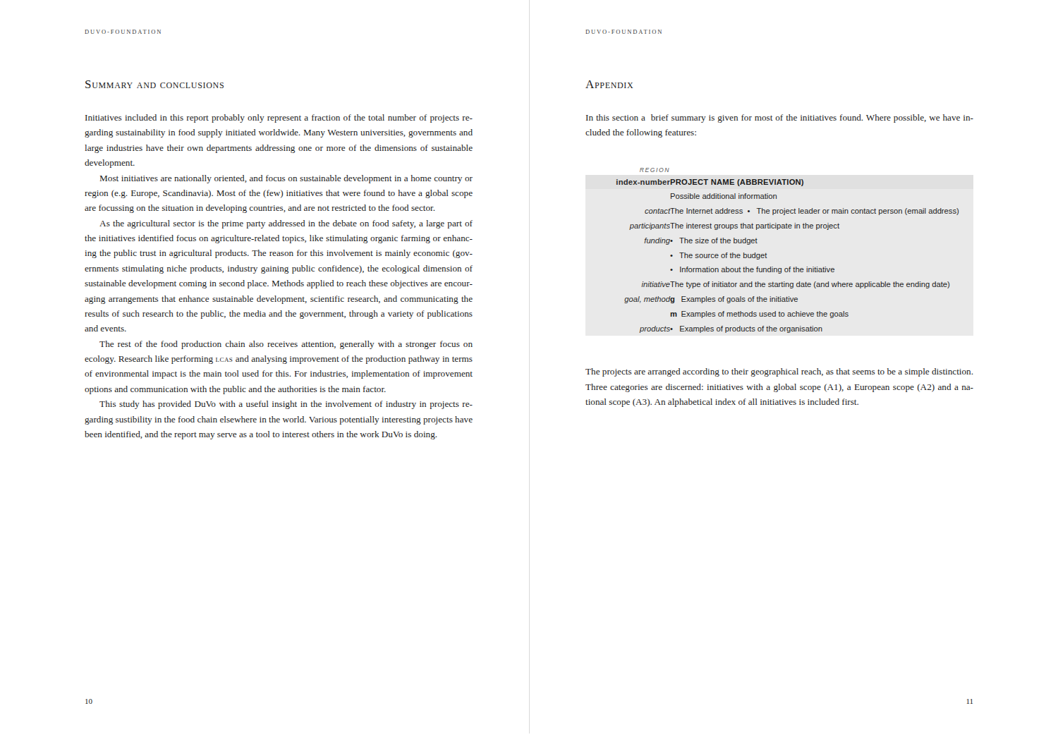Duvo-Foundation
Summary and conclusions
Initiatives included in this report probably only represent a fraction of the total number of projects regarding sustainability in food supply initiated worldwide. Many Western universities, governments and large industries have their own departments addressing one or more of the dimensions of sustainable development.
Most initiatives are nationally oriented, and focus on sustainable development in a home country or region (e.g. Europe, Scandinavia). Most of the (few) initiatives that were found to have a global scope are focussing on the situation in developing countries, and are not restricted to the food sector.
As the agricultural sector is the prime party addressed in the debate on food safety, a large part of the initiatives identified focus on agriculture-related topics, like stimulating organic farming or enhancing the public trust in agricultural products. The reason for this involvement is mainly economic (governments stimulating niche products, industry gaining public confidence), the ecological dimension of sustainable development coming in second place. Methods applied to reach these objectives are encouraging arrangements that enhance sustainable development, scientific research, and communicating the results of such research to the public, the media and the government, through a variety of publications and events.
The rest of the food production chain also receives attention, generally with a stronger focus on ecology. Research like performing lcas and analysing improvement of the production pathway in terms of environmental impact is the main tool used for this. For industries, implementation of improvement options and communication with the public and the authorities is the main factor.
This study has provided DuVo with a useful insight in the involvement of industry in projects regarding sustibility in the food chain elsewhere in the world. Various potentially interesting projects have been identified, and the report may serve as a tool to interest others in the work DuVo is doing.
10
Duvo-Foundation
Appendix
In this section a brief summary is given for most of the initiatives found. Where possible, we have included the following features:
| region | |
| index-number | PROJECT NAME (ABBREVIATION) |
| | Possible additional information |
| contact | The Internet address • The project leader or main contact person (email address) |
| participants | The interest groups that participate in the project |
| funding | • The size of the budget |
| | • The source of the budget |
| | • Information about the funding of the initiative |
| initiative | The type of initiator and the starting date (and where applicable the ending date) |
| goal, method | g Examples of goals of the initiative |
| | m Examples of methods used to achieve the goals |
| products | • Examples of products of the organisation |
The projects are arranged according to their geographical reach, as that seems to be a simple distinction. Three categories are discerned: initiatives with a global scope (A1), a European scope (A2) and a national scope (A3). An alphabetical index of all initiatives is included first.
11